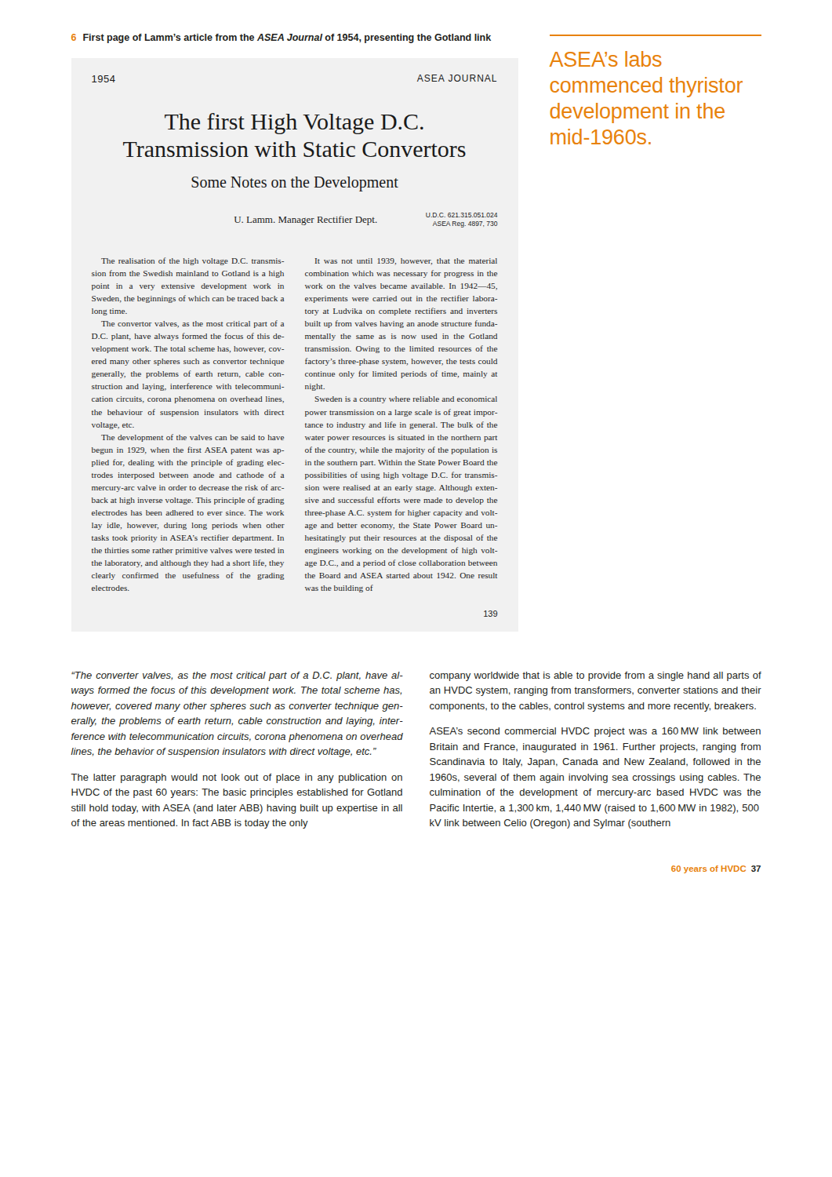6 First page of Lamm’s article from the ASEA Journal of 1954, presenting the Gotland link
1954 ASEA JOURNAL
The first High Voltage D.C.
Transmission with Static Convertors
Some Notes on the Development
U. Lamm. Manager Rectifier Dept. U.D.C. 621.315.051.024
ASEA Reg. 4897, 730
The realisation of the high voltage D.C. transmission from the Swedish mainland to Gotland is a high point in a very extensive development work in Sweden, the beginnings of which can be traced back a long time.
The convertor valves, as the most critical part of a D.C. plant, have always formed the focus of this development work. The total scheme has, however, covered many other spheres such as convertor technique generally, the problems of earth return, cable construction and laying, interference with telecommunication circuits, corona phenomena on overhead lines, the behaviour of suspension insulators with direct voltage, etc.
The development of the valves can be said to have begun in 1929, when the first ASEA patent was applied for, dealing with the principle of grading electrodes interposed between anode and cathode of a mercury-arc valve in order to decrease the risk of arc-back at high inverse voltage. This principle of grading electrodes has been adhered to ever since. The work lay idle, however, during long periods when other tasks took priority in ASEA’s rectifier department. In the thirties some rather primitive valves were tested in the laboratory, and although they had a short life, they clearly confirmed the usefulness of the grading electrodes.
It was not until 1939, however, that the material combination which was necessary for progress in the work on the valves became available. In 1942—45, experiments were carried out in the rectifier laboratory at Ludvika on complete rectifiers and inverters built up from valves having an anode structure fundamentally the same as is now used in the Gotland transmission. Owing to the limited resources of the factory’s three-phase system, however, the tests could continue only for limited periods of time, mainly at night.
Sweden is a country where reliable and economical power transmission on a large scale is of great importance to industry and life in general. The bulk of the water power resources is situated in the northern part of the country, while the majority of the population is in the southern part. Within the State Power Board the possibilities of using high voltage D.C. for transmission were realised at an early stage. Although extensive and successful efforts were made to develop the three-phase A.C. system for higher capacity and voltage and better economy, the State Power Board unhesitatingly put their resources at the disposal of the engineers working on the development of high voltage D.C., and a period of close collaboration between the Board and ASEA started about 1942. One result was the building of
139
ASEA’s labs commenced thyristor development in the mid-1960s.
“The converter valves, as the most critical part of a D.C. plant, have always formed the focus of this development work. The total scheme has, however, covered many other spheres such as converter technique generally, the problems of earth return, cable construction and laying, interference with telecommunication circuits, corona phenomena on overhead lines, the behavior of suspension insulators with direct voltage, etc.”
The latter paragraph would not look out of place in any publication on HVDC of the past 60 years: The basic principles established for Gotland still hold today, with ASEA (and later ABB) having built up expertise in all of the areas mentioned. In fact ABB is today the only
company worldwide that is able to provide from a single hand all parts of an HVDC system, ranging from transformers, converter stations and their components, to the cables, control systems and more recently, breakers.
ASEA’s second commercial HVDC project was a 160 MW link between Britain and France, inaugurated in 1961. Further projects, ranging from Scandinavia to Italy, Japan, Canada and New Zealand, followed in the 1960s, several of them again involving sea crossings using cables. The culmination of the development of mercury-arc based HVDC was the Pacific Intertie, a 1,300 km, 1,440 MW (raised to 1,600 MW in 1982), 500 kV link between Celio (Oregon) and Sylmar (southern
60 years of HVDC 37